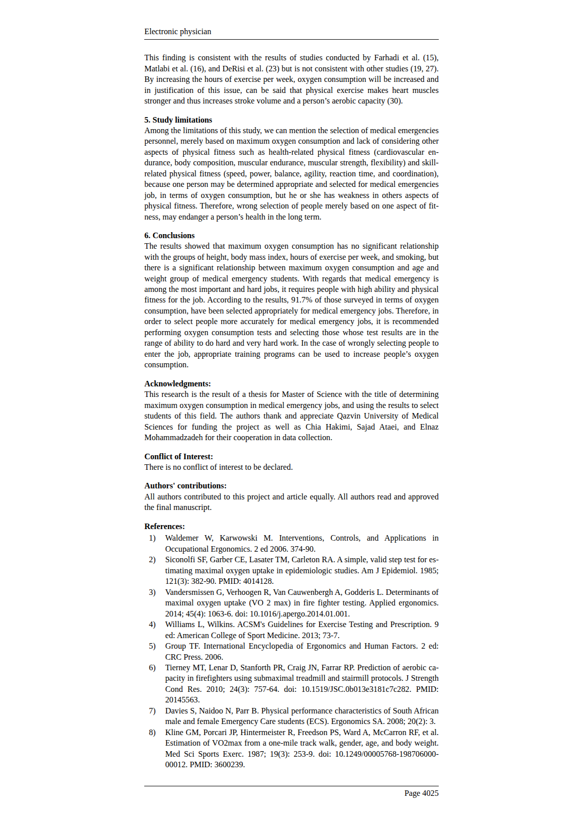Electronic physician
This finding is consistent with the results of studies conducted by Farhadi et al. (15), Matlabi et al. (16), and DeRisi et al. (23) but is not consistent with other studies (19, 27). By increasing the hours of exercise per week, oxygen consumption will be increased and in justification of this issue, can be said that physical exercise makes heart muscles stronger and thus increases stroke volume and a person’s aerobic capacity (30).
5. Study limitations
Among the limitations of this study, we can mention the selection of medical emergencies personnel, merely based on maximum oxygen consumption and lack of considering other aspects of physical fitness such as health-related physical fitness (cardiovascular endurance, body composition, muscular endurance, muscular strength, flexibility) and skill-related physical fitness (speed, power, balance, agility, reaction time, and coordination), because one person may be determined appropriate and selected for medical emergencies job, in terms of oxygen consumption, but he or she has weakness in others aspects of physical fitness. Therefore, wrong selection of people merely based on one aspect of fitness, may endanger a person’s health in the long term.
6. Conclusions
The results showed that maximum oxygen consumption has no significant relationship with the groups of height, body mass index, hours of exercise per week, and smoking, but there is a significant relationship between maximum oxygen consumption and age and weight group of medical emergency students. With regards that medical emergency is among the most important and hard jobs, it requires people with high ability and physical fitness for the job. According to the results, 91.7% of those surveyed in terms of oxygen consumption, have been selected appropriately for medical emergency jobs. Therefore, in order to select people more accurately for medical emergency jobs, it is recommended performing oxygen consumption tests and selecting those whose test results are in the range of ability to do hard and very hard work. In the case of wrongly selecting people to enter the job, appropriate training programs can be used to increase people’s oxygen consumption.
Acknowledgments:
This research is the result of a thesis for Master of Science with the title of determining maximum oxygen consumption in medical emergency jobs, and using the results to select students of this field. The authors thank and appreciate Qazvin University of Medical Sciences for funding the project as well as Chia Hakimi, Sajad Ataei, and Elnaz Mohammadzadeh for their cooperation in data collection.
Conflict of Interest:
There is no conflict of interest to be declared.
Authors' contributions:
All authors contributed to this project and article equally. All authors read and approved the final manuscript.
References:
Waldemer W, Karwowski M. Interventions, Controls, and Applications in Occupational Ergonomics. 2 ed 2006. 374-90.
Siconolfi SF, Garber CE, Lasater TM, Carleton RA. A simple, valid step test for estimating maximal oxygen uptake in epidemiologic studies. Am J Epidemiol. 1985; 121(3): 382-90. PMID: 4014128.
Vandersmissen G, Verhoogen R, Van Cauwenbergh A, Godderis L. Determinants of maximal oxygen uptake (VO 2 max) in fire fighter testing. Applied ergonomics. 2014; 45(4): 1063-6. doi: 10.1016/j.apergo.2014.01.001.
Williams L, Wilkins. ACSM's Guidelines for Exercise Testing and Prescription. 9 ed: American College of Sport Medicine. 2013; 73-7.
Group TF. International Encyclopedia of Ergonomics and Human Factors. 2 ed: CRC Press. 2006.
Tierney MT, Lenar D, Stanforth PR, Craig JN, Farrar RP. Prediction of aerobic capacity in firefighters using submaximal treadmill and stairmill protocols. J Strength Cond Res. 2010; 24(3): 757-64. doi: 10.1519/JSC.0b013e3181c7c282. PMID: 20145563.
Davies S, Naidoo N, Parr B. Physical performance characteristics of South African male and female Emergency Care students (ECS). Ergonomics SA. 2008; 20(2): 3.
Kline GM, Porcari JP, Hintermeister R, Freedson PS, Ward A, McCarron RF, et al. Estimation of VO2max from a one-mile track walk, gender, age, and body weight. Med Sci Sports Exerc. 1987; 19(3): 253-9. doi: 10.1249/00005768-198706000-00012. PMID: 3600239.
Page 4025